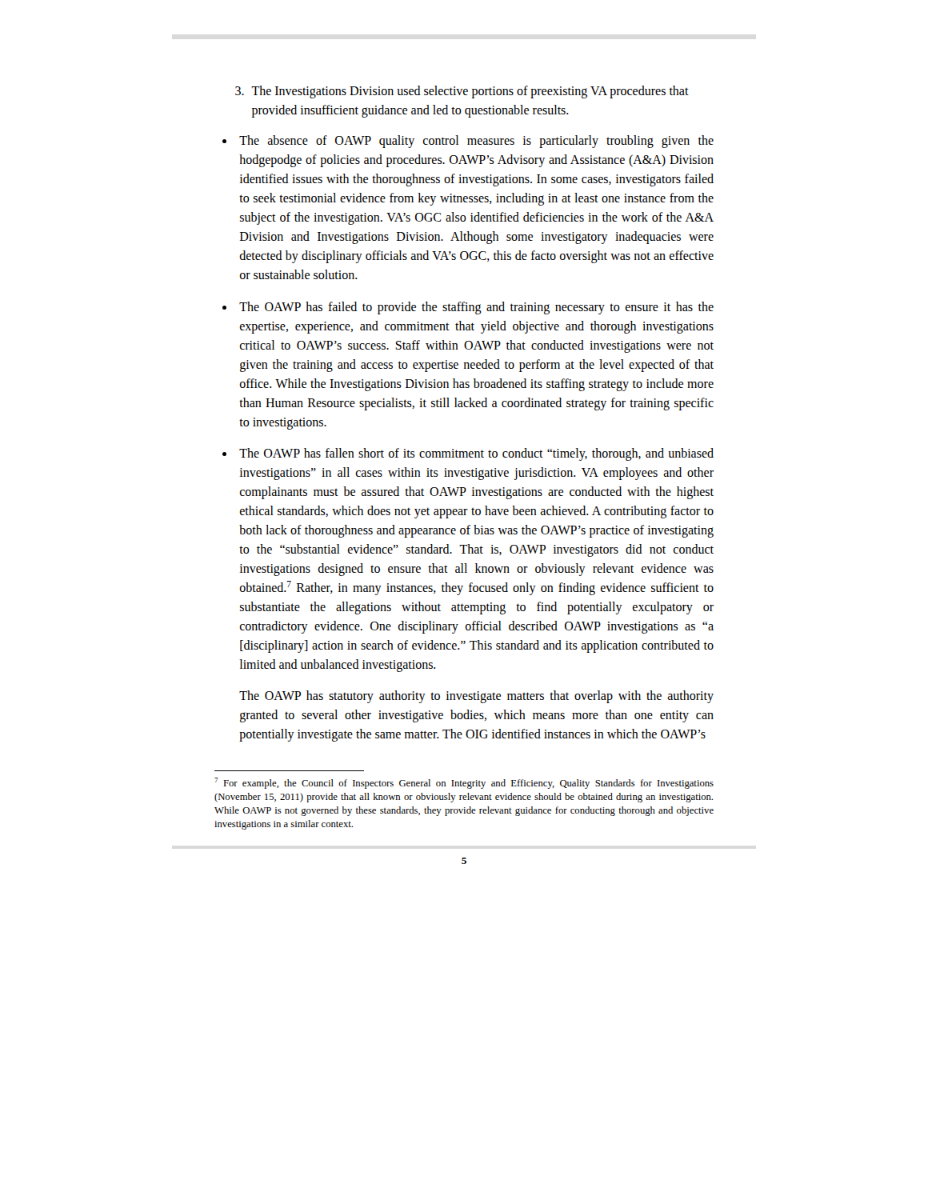The Investigations Division used selective portions of preexisting VA procedures that provided insufficient guidance and led to questionable results.
The absence of OAWP quality control measures is particularly troubling given the hodgepodge of policies and procedures. OAWP’s Advisory and Assistance (A&A) Division identified issues with the thoroughness of investigations. In some cases, investigators failed to seek testimonial evidence from key witnesses, including in at least one instance from the subject of the investigation. VA’s OGC also identified deficiencies in the work of the A&A Division and Investigations Division. Although some investigatory inadequacies were detected by disciplinary officials and VA’s OGC, this de facto oversight was not an effective or sustainable solution.
The OAWP has failed to provide the staffing and training necessary to ensure it has the expertise, experience, and commitment that yield objective and thorough investigations critical to OAWP’s success. Staff within OAWP that conducted investigations were not given the training and access to expertise needed to perform at the level expected of that office. While the Investigations Division has broadened its staffing strategy to include more than Human Resource specialists, it still lacked a coordinated strategy for training specific to investigations.
The OAWP has fallen short of its commitment to conduct “timely, thorough, and unbiased investigations” in all cases within its investigative jurisdiction. VA employees and other complainants must be assured that OAWP investigations are conducted with the highest ethical standards, which does not yet appear to have been achieved. A contributing factor to both lack of thoroughness and appearance of bias was the OAWP’s practice of investigating to the “substantial evidence” standard. That is, OAWP investigators did not conduct investigations designed to ensure that all known or obviously relevant evidence was obtained.7 Rather, in many instances, they focused only on finding evidence sufficient to substantiate the allegations without attempting to find potentially exculpatory or contradictory evidence. One disciplinary official described OAWP investigations as “a [disciplinary] action in search of evidence.” This standard and its application contributed to limited and unbalanced investigations.
The OAWP has statutory authority to investigate matters that overlap with the authority granted to several other investigative bodies, which means more than one entity can potentially investigate the same matter. The OIG identified instances in which the OAWP’s
7 For example, the Council of Inspectors General on Integrity and Efficiency, Quality Standards for Investigations (November 15, 2011) provide that all known or obviously relevant evidence should be obtained during an investigation. While OAWP is not governed by these standards, they provide relevant guidance for conducting thorough and objective investigations in a similar context.
5